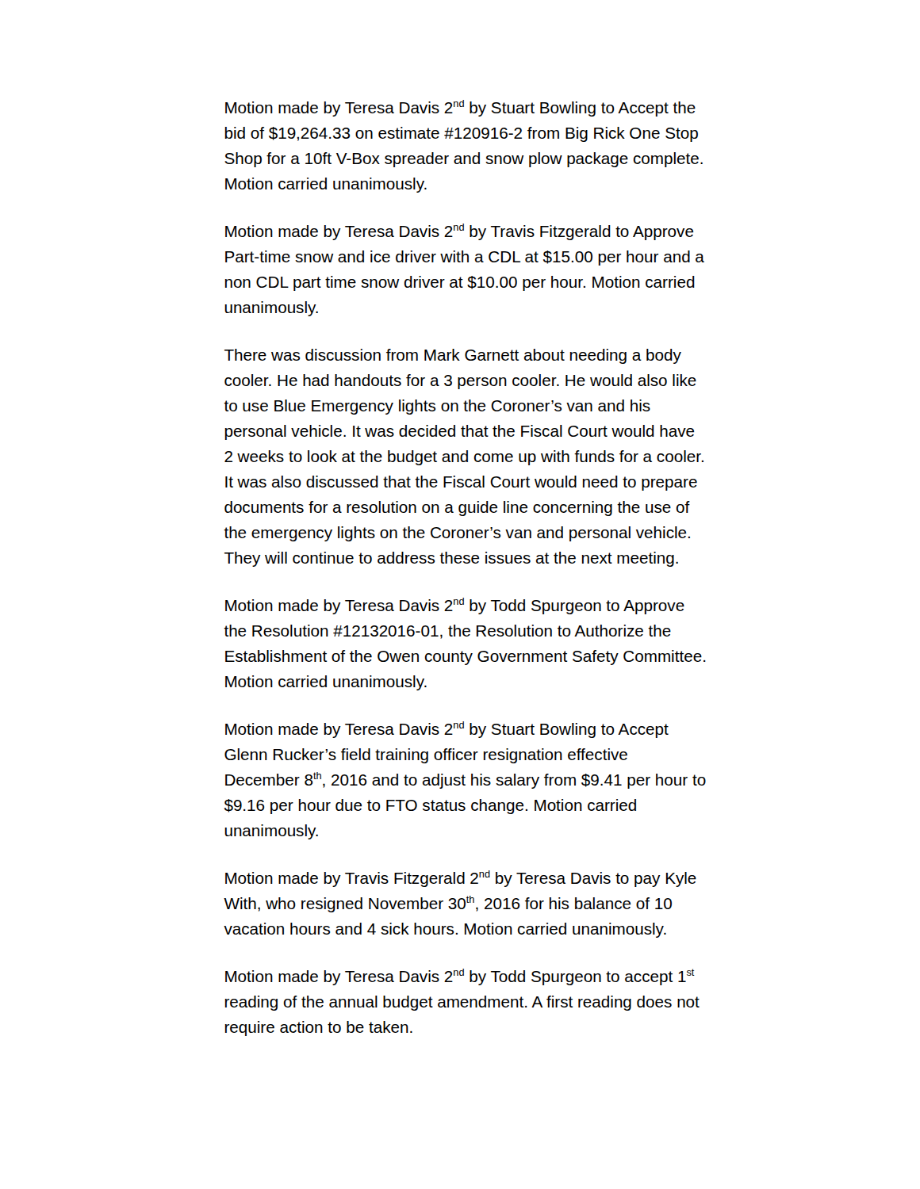Motion made by Teresa Davis 2nd by Stuart Bowling to Accept the bid of $19,264.33 on estimate #120916-2 from Big Rick One Stop Shop for a 10ft V-Box spreader and snow plow package complete. Motion carried unanimously.
Motion made by Teresa Davis 2nd by Travis Fitzgerald to Approve Part-time snow and ice driver with a CDL at $15.00 per hour and a non CDL part time snow driver at $10.00 per hour. Motion carried unanimously.
There was discussion from Mark Garnett about needing a body cooler. He had handouts for a 3 person cooler. He would also like to use Blue Emergency lights on the Coroner’s van and his personal vehicle. It was decided that the Fiscal Court would have 2 weeks to look at the budget and come up with funds for a cooler. It was also discussed that the Fiscal Court would need to prepare documents for a resolution on a guide line concerning the use of the emergency lights on the Coroner’s van and personal vehicle. They will continue to address these issues at the next meeting.
Motion made by Teresa Davis 2nd by Todd Spurgeon to Approve the Resolution #12132016-01, the Resolution to Authorize the Establishment of the Owen county Government Safety Committee. Motion carried unanimously.
Motion made by Teresa Davis 2nd by Stuart Bowling to Accept Glenn Rucker’s field training officer resignation effective December 8th, 2016 and to adjust his salary from $9.41 per hour to $9.16 per hour due to FTO status change. Motion carried unanimously.
Motion made by Travis Fitzgerald 2nd by Teresa Davis to pay Kyle With, who resigned November 30th, 2016 for his balance of 10 vacation hours and 4 sick hours. Motion carried unanimously.
Motion made by Teresa Davis 2nd by Todd Spurgeon to accept 1st reading of the annual budget amendment. A first reading does not require action to be taken.